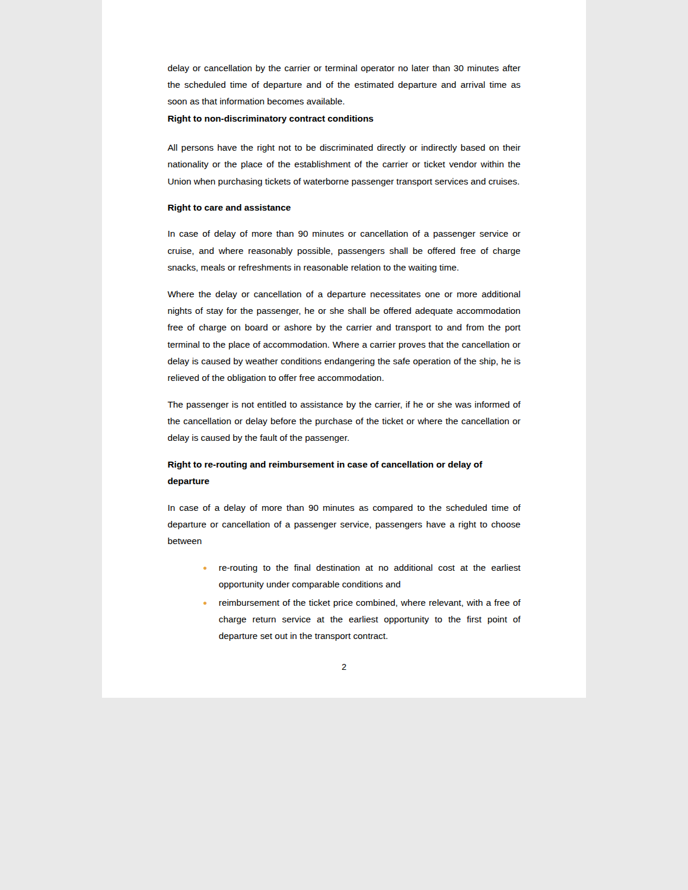delay or cancellation by the carrier or terminal operator no later than 30 minutes after the scheduled time of departure and of the estimated departure and arrival time as soon as that information becomes available.
Right to non-discriminatory contract conditions
All persons have the right not to be discriminated directly or indirectly based on their nationality or the place of the establishment of the carrier or ticket vendor within the Union when purchasing tickets of waterborne passenger transport services and cruises.
Right to care and assistance
In case of delay of more than 90 minutes or cancellation of a passenger service or cruise, and where reasonably possible, passengers shall be offered free of charge snacks, meals or refreshments in reasonable relation to the waiting time.
Where the delay or cancellation of a departure necessitates one or more additional nights of stay for the passenger, he or she shall be offered adequate accommodation free of charge on board or ashore by the carrier and transport to and from the port terminal to the place of accommodation. Where a carrier proves that the cancellation or delay is caused by weather conditions endangering the safe operation of the ship, he is relieved of the obligation to offer free accommodation.
The passenger is not entitled to assistance by the carrier, if he or she was informed of the cancellation or delay before the purchase of the ticket or where the cancellation or delay is caused by the fault of the passenger.
Right to re-routing and reimbursement in case of cancellation or delay of departure
In case of a delay of more than 90 minutes as compared to the scheduled time of departure or cancellation of a passenger service, passengers have a right to choose between
re-routing to the final destination at no additional cost at the earliest opportunity under comparable conditions and
reimbursement of the ticket price combined, where relevant, with a free of charge return service at the earliest opportunity to the first point of departure set out in the transport contract.
2